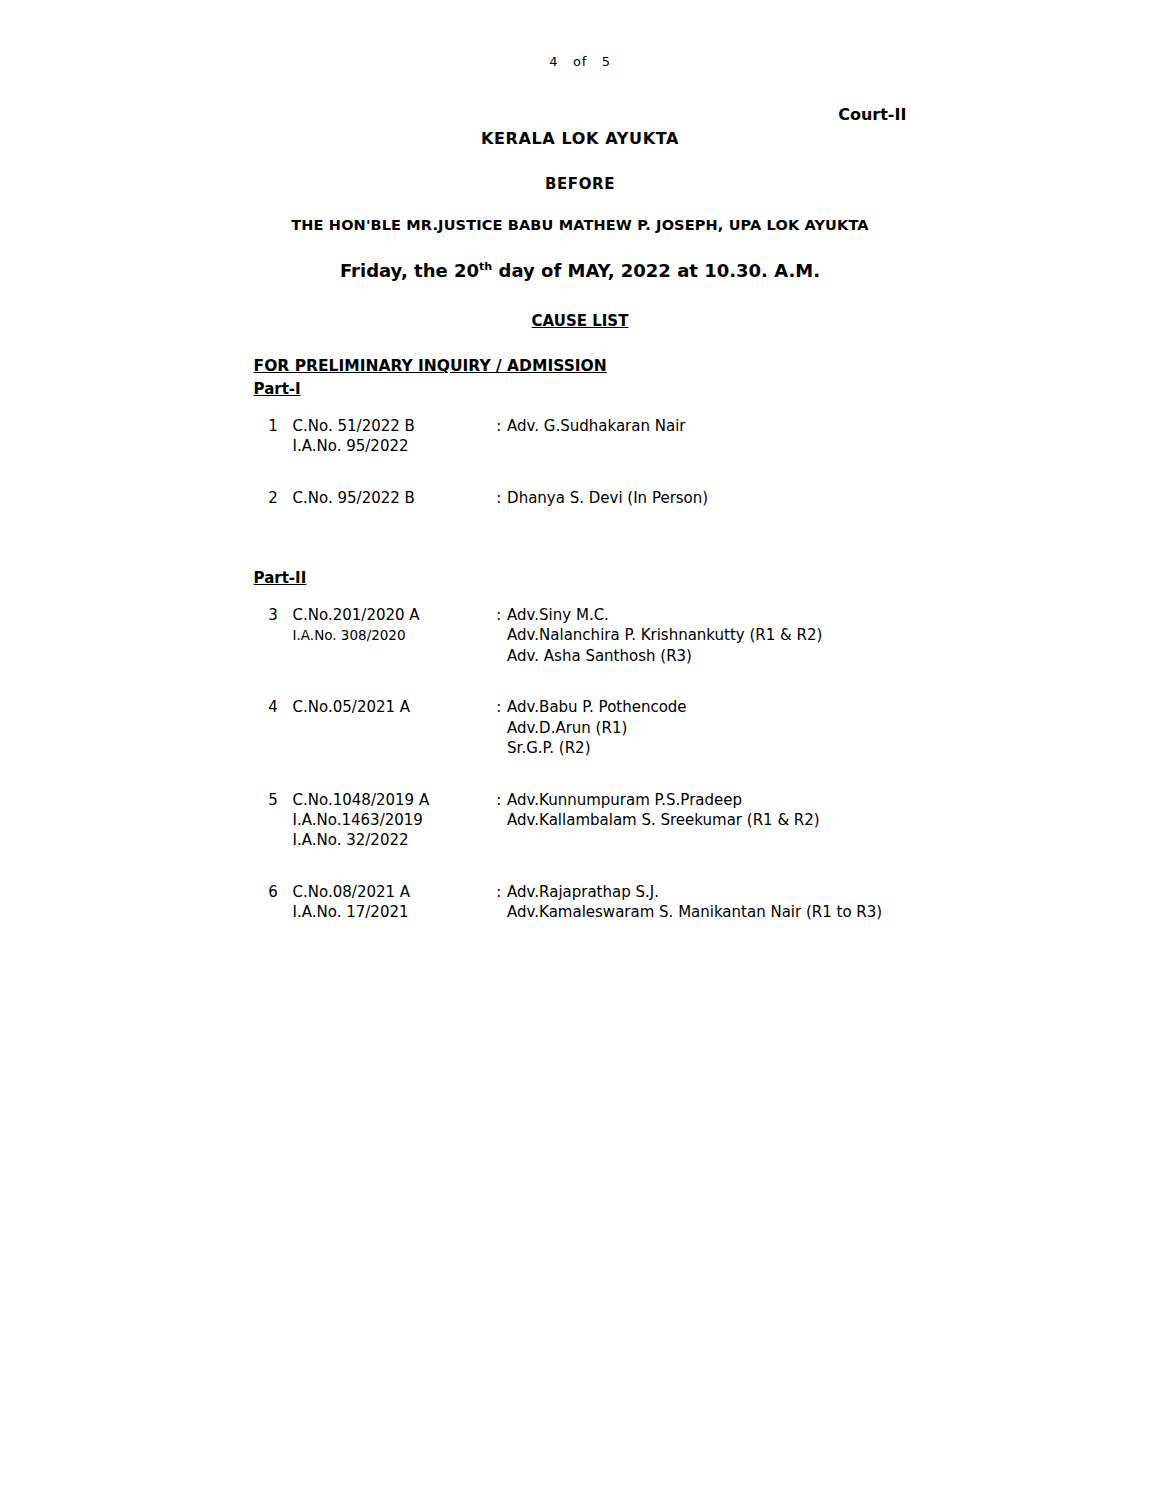4 of 5
Court-II
KERALA LOK AYUKTA
BEFORE
THE HON'BLE MR.JUSTICE BABU MATHEW P. JOSEPH, UPA LOK AYUKTA
Friday, the 20th day of MAY, 2022 at 10.30. A.M.
CAUSE LIST
FOR PRELIMINARY INQUIRY / ADMISSION
Part-I
| 1 | C.No. 51/2022 B I.A.No. 95/2022 | : | Adv. G.Sudhakaran Nair |
| 2 | C.No. 95/2022 B | : | Dhanya S. Devi (In Person) |
Part-II
| 3 | C.No.201/2020 A I.A.No. 308/2020 | : | Adv.Siny M.C. Adv.Nalanchira P. Krishnankutty (R1 & R2) Adv. Asha Santhosh (R3) |
| 4 | C.No.05/2021 A | : | Adv.Babu P. Pothencode Adv.D.Arun (R1) Sr.G.P. (R2) |
| 5 | C.No.1048/2019 A I.A.No.1463/2019 I.A.No. 32/2022 | : | Adv.Kunnumpuram P.S.Pradeep Adv.Kallambalam S. Sreekumar (R1 & R2) |
| 6 | C.No.08/2021 A I.A.No. 17/2021 | : | Adv.Rajaprathap S.J. Adv.Kamaleswaram S. Manikantan Nair (R1 to R3) |